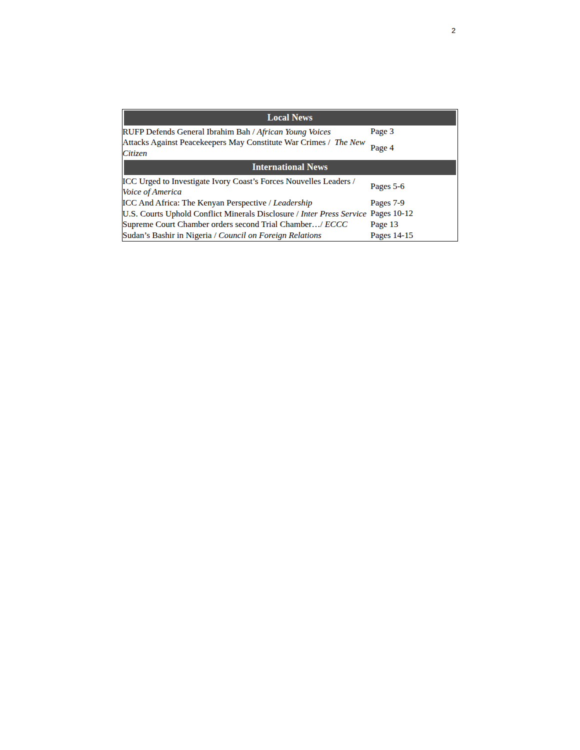2
| Local News |
| RUFP Defends General Ibrahim Bah / African Young Voices | Page 3 |
| Attacks Against Peacekeepers May Constitute War Crimes / The New Citizen | Page 4 |
| International News |
| ICC Urged to Investigate Ivory Coast’s Forces Nouvelles Leaders / Voice of America | Pages 5-6 |
| ICC And Africa: The Kenyan Perspective / Leadership | Pages 7-9 |
| U.S. Courts Uphold Conflict Minerals Disclosure / Inter Press Service | Pages 10-12 |
| Supreme Court Chamber orders second Trial Chamber…/ ECCC | Page 13 |
| Sudan’s Bashir in Nigeria / Council on Foreign Relations | Pages 14-15 |